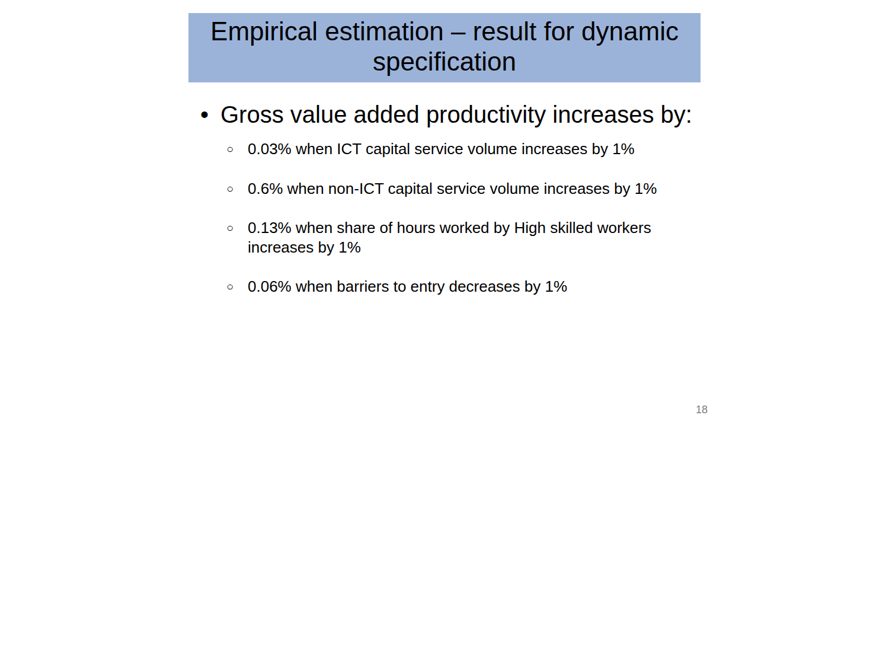Empirical estimation – result for dynamic specification
Gross value added productivity increases by:
0.03% when ICT capital service volume increases by 1%
0.6% when non-ICT capital service volume increases by 1%
0.13% when share of hours worked by High skilled workers increases by 1%
0.06% when barriers to entry decreases by 1%
18